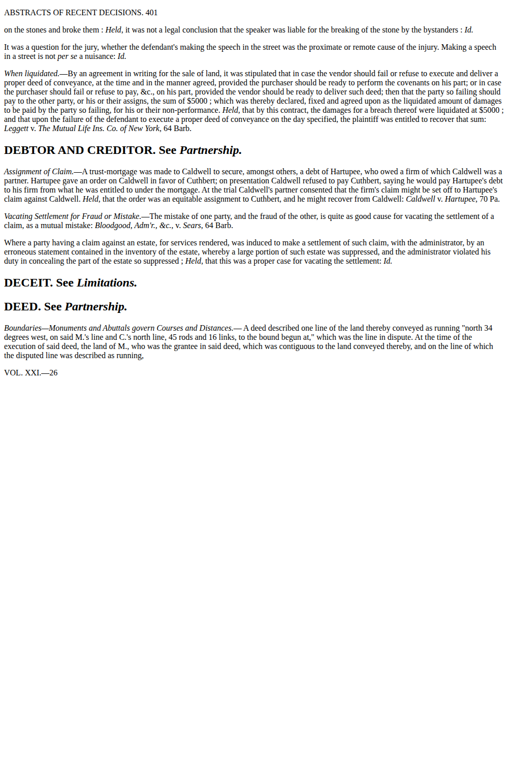ABSTRACTS OF RECENT DECISIONS. 401
on the stones and broke them : Held, it was not a legal conclusion that the speaker was liable for the breaking of the stone by the bystanders : Id.
It was a question for the jury, whether the defendant's making the speech in the street was the proximate or remote cause of the injury. Making a speech in a street is not per se a nuisance: Id.
When liquidated.—By an agreement in writing for the sale of land, it was stipulated that in case the vendor should fail or refuse to execute and deliver a proper deed of conveyance, at the time and in the manner agreed, provided the purchaser should be ready to perform the covenants on his part; or in case the purchaser should fail or refuse to pay, &c., on his part, provided the vendor should be ready to deliver such deed; then that the party so failing should pay to the other party, or his or their assigns, the sum of $5000 ; which was thereby declared, fixed and agreed upon as the liquidated amount of damages to be paid by the party so failing, for his or their non-performance. Held, that by this contract, the damages for a breach thereof were liquidated at $5000 ; and that upon the failure of the defendant to execute a proper deed of conveyance on the day specified, the plaintiff was entitled to recover that sum: Leggett v. The Mutual Life Ins. Co. of New York, 64 Barb.
DEBTOR AND CREDITOR. See Partnership.
Assignment of Claim.—A trust-mortgage was made to Caldwell to secure, amongst others, a debt of Hartupee, who owed a firm of which Caldwell was a partner. Hartupee gave an order on Caldwell in favor of Cuthbert; on presentation Caldwell refused to pay Cuthbert, saying he would pay Hartupee's debt to his firm from what he was entitled to under the mortgage. At the trial Caldwell's partner consented that the firm's claim might be set off to Hartupee's claim against Caldwell. Held, that the order was an equitable assignment to Cuthbert, and he might recover from Caldwell: Caldwell v. Hartupee, 70 Pa.
Vacating Settlement for Fraud or Mistake.—The mistake of one party, and the fraud of the other, is quite as good cause for vacating the settlement of a claim, as a mutual mistake: Bloodgood, Adm'r., &c., v. Sears, 64 Barb.
Where a party having a claim against an estate, for services rendered, was induced to make a settlement of such claim, with the administrator, by an erroneous statement contained in the inventory of the estate, whereby a large portion of such estate was suppressed, and the administrator violated his duty in concealing the part of the estate so suppressed ; Held, that this was a proper case for vacating the settlement: Id.
DECEIT. See Limitations.
DEED. See Partnership.
Boundaries—Monuments and Abuttals govern Courses and Distances.— A deed described one line of the land thereby conveyed as running "north 34 degrees west, on said M.'s line and C.'s north line, 45 rods and 16 links, to the bound begun at," which was the line in dispute. At the time of the execution of said deed, the land of M., who was the grantee in said deed, which was contiguous to the land conveyed thereby, and on the line of which the disputed line was described as running,
VOL. XXI.—26